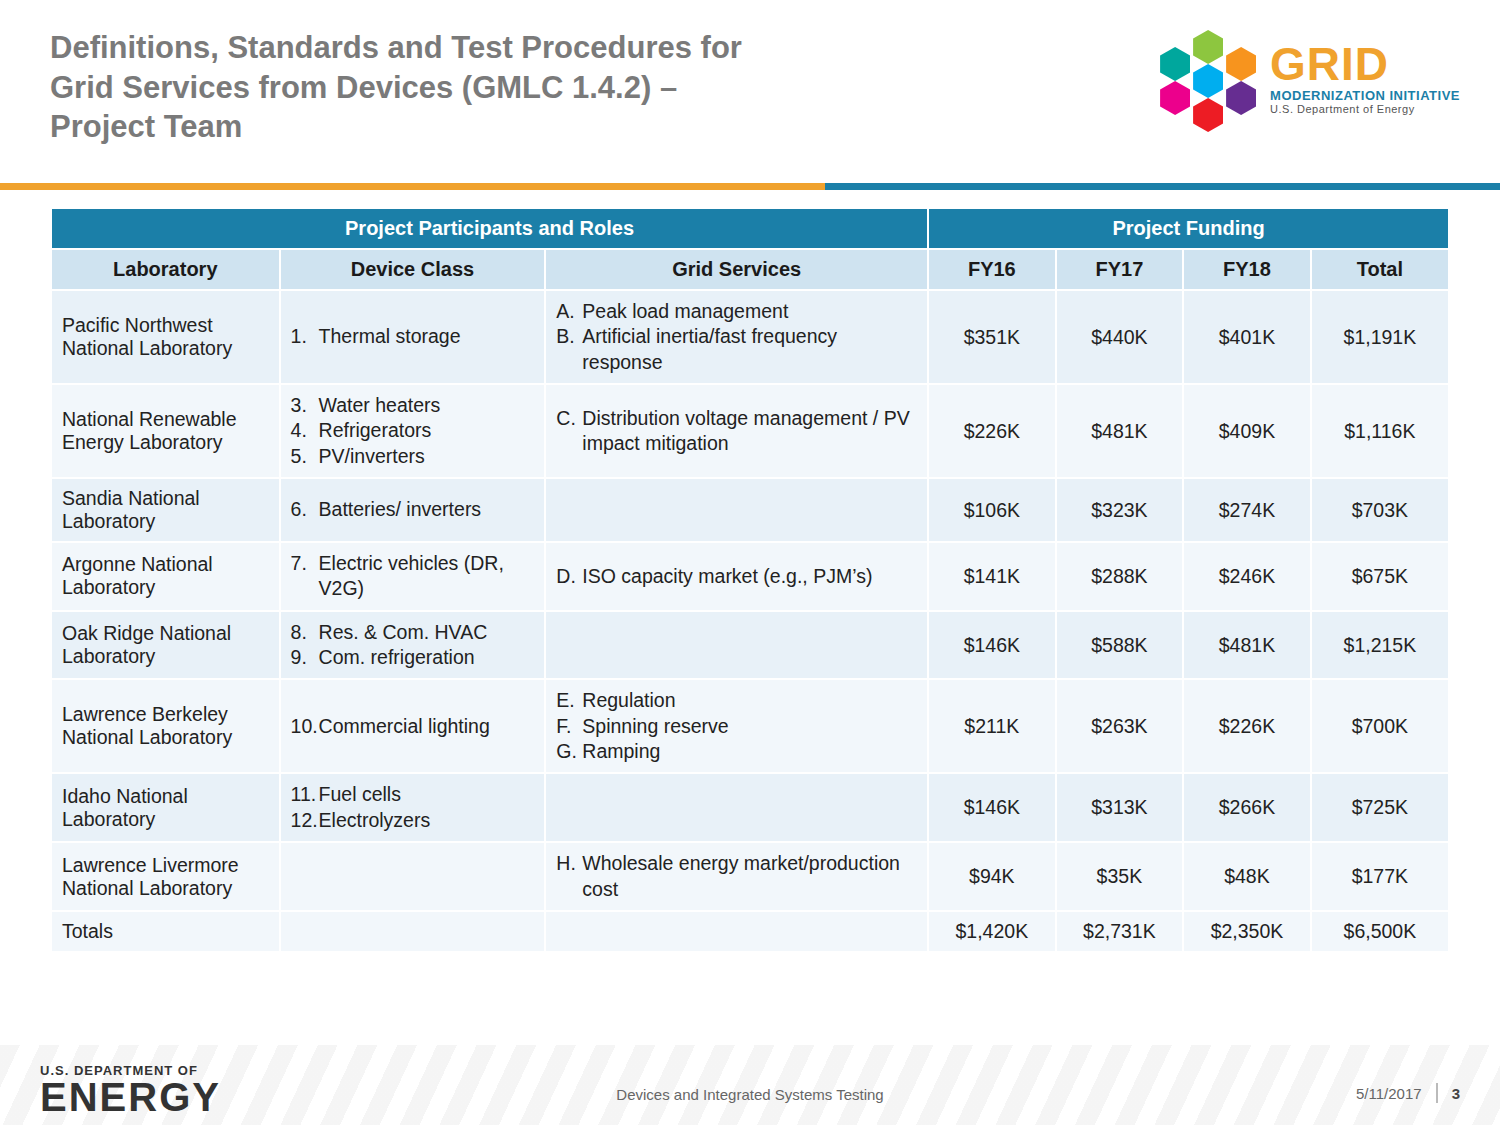Definitions, Standards and Test Procedures for
Grid Services from Devices (GMLC 1.4.2) –
Project Team
GRID
MODERNIZATION INITIATIVE
U.S. Department of Energy
| Project Participants and Roles | Project Funding |
| --- | --- |
| Laboratory | Device Class | Grid Services | FY16 | FY17 | FY18 | Total |
| Pacific Northwest National Laboratory | 1. Thermal storage | A. Peak load management B. Artificial inertia/fast frequency response | $351K | $440K | $401K | $1,191K |
| National Renewable Energy Laboratory | 3. Water heaters 4. Refrigerators 5. PV/inverters | C. Distribution voltage management / PV impact mitigation | $226K | $481K | $409K | $1,116K |
| Sandia National Laboratory | 6. Batteries/ inverters | | $106K | $323K | $274K | $703K |
| Argonne National Laboratory | 7. Electric vehicles (DR, V2G) | D. ISO capacity market (e.g., PJM’s) | $141K | $288K | $246K | $675K |
| Oak Ridge National Laboratory | 8. Res. & Com. HVAC 9. Com. refrigeration | | $146K | $588K | $481K | $1,215K |
| Lawrence Berkeley National Laboratory | 10. Commercial lighting | E. Regulation F. Spinning reserve G. Ramping | $211K | $263K | $226K | $700K |
| Idaho National Laboratory | 11. Fuel cells 12. Electrolyzers | | $146K | $313K | $266K | $725K |
| Lawrence Livermore National Laboratory | | H. Wholesale energy market/production cost | $94K | $35K | $48K | $177K |
| Totals | | | $1,420K | $2,731K | $2,350K | $6,500K |
U.S. DEPARTMENT OF
ENERGY
Devices and Integrated Systems Testing
5/11/2017 3